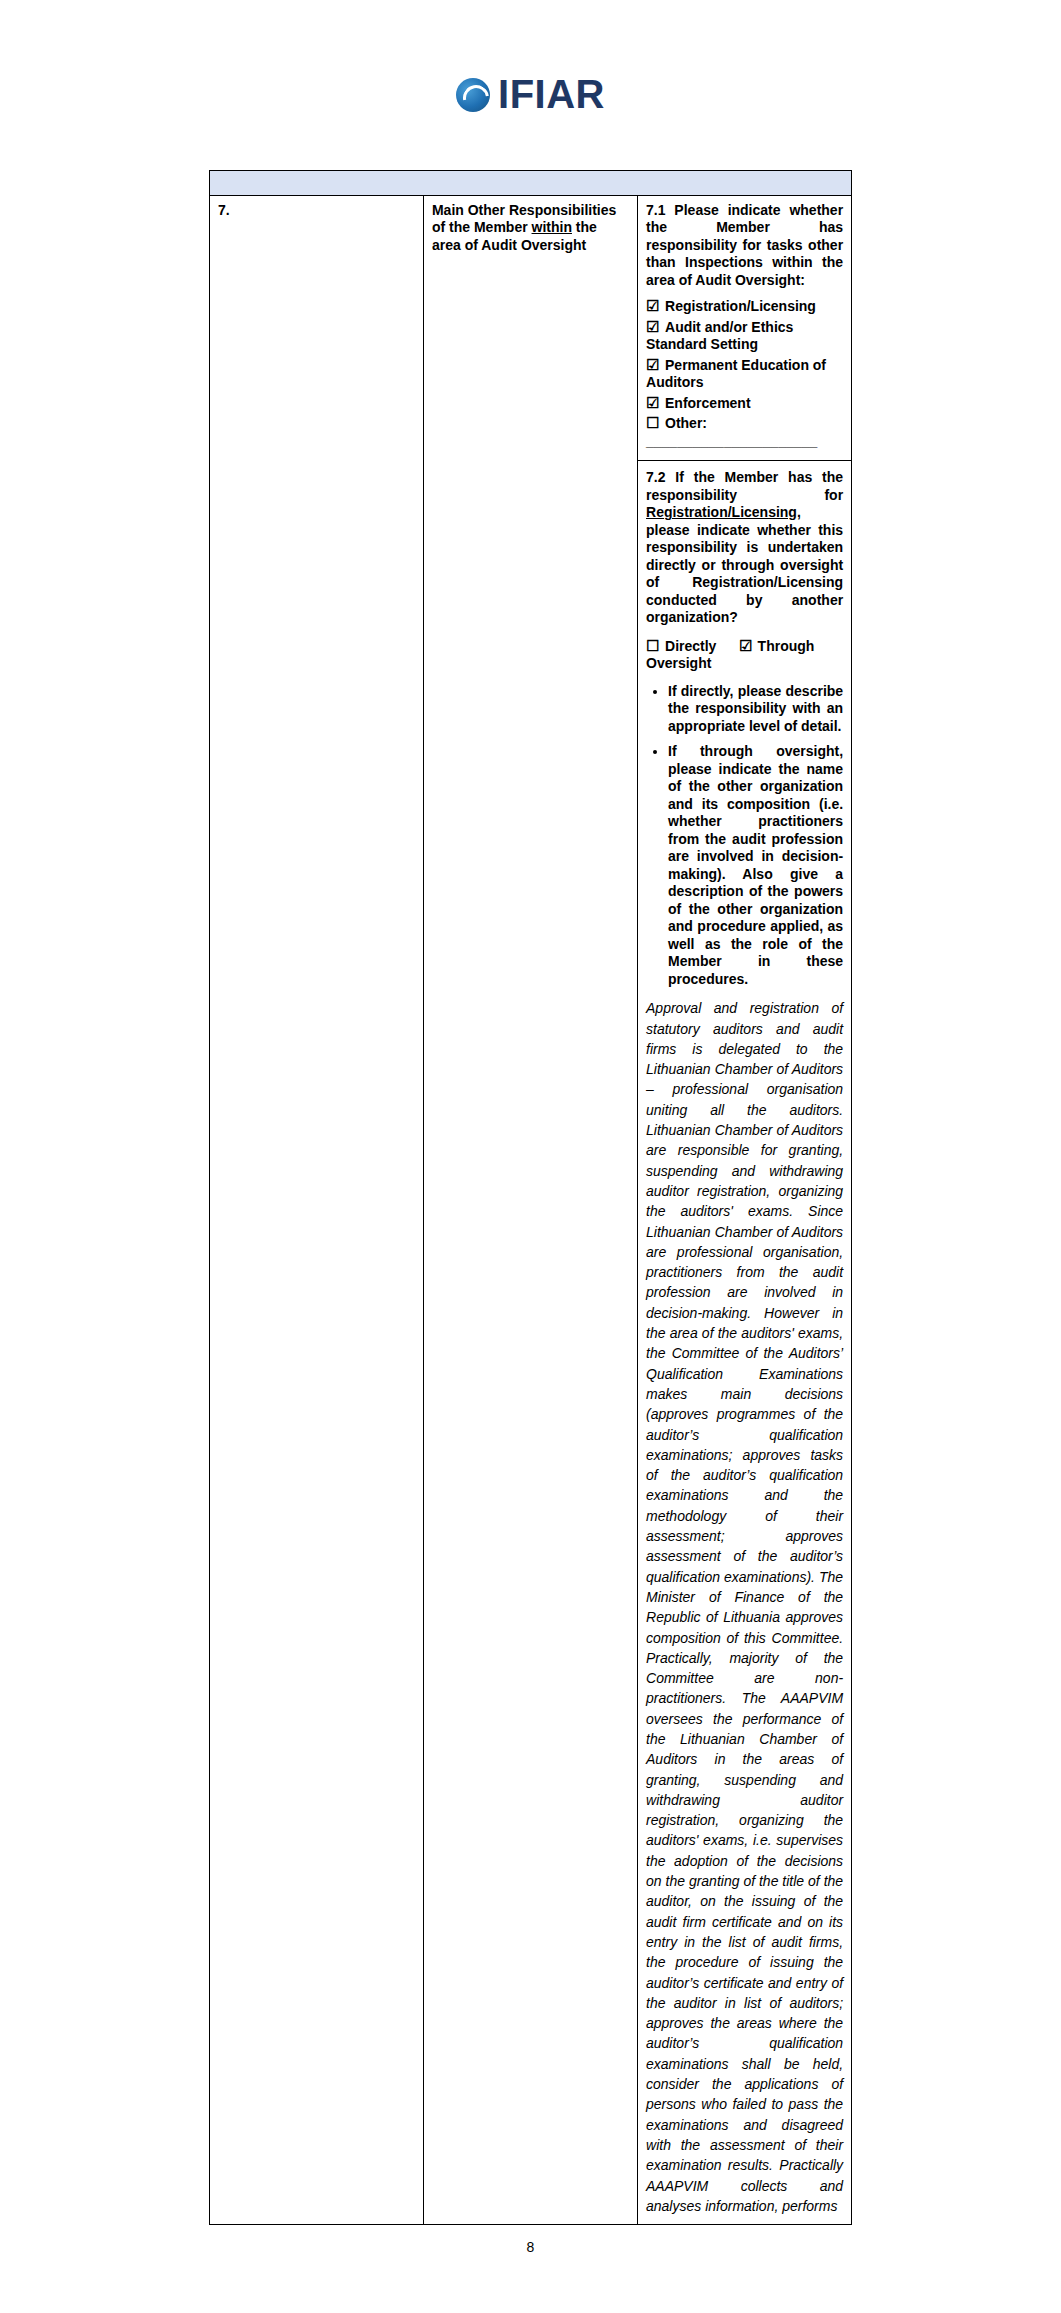IFIAR
| 7. | Main Other Responsibilities of the Member within the area of Audit Oversight | 7.1 Please indicate whether the Member has responsibility for tasks other than Inspections within the area of Audit Oversight: Registration/Licensing Audit and/or Ethics Standard Setting Permanent Education of Auditors Enforcement Other: ______________________ 7.2 If the Member has the responsibility for Registration/Licensing , please indicate whether this responsibility is undertaken directly or through oversight of Registration/Licensing conducted by another organization? Directly Through Oversight If directly, please describe the responsibility with an appropriate level of detail. If through oversight, please indicate the name of the other organization and its composition (i.e. whether practitioners from the audit profession are involved in decision-making). Also give a description of the powers of the other organization and procedure applied, as well as the role of the Member in these procedures. Approval and registration of statutory auditors and audit firms is delegated to the Lithuanian Chamber of Auditors – professional organisation uniting all the auditors. Lithuanian Chamber of Auditors are responsible for granting, suspending and withdrawing auditor registration, organizing the auditors' exams. Since Lithuanian Chamber of Auditors are professional organisation, practitioners from the audit profession are involved in decision-making. However in the area of the auditors' exams, the Committee of the Auditors’ Qualification Examinations makes main decisions (approves programmes of the auditor’s qualification examinations; approves tasks of the auditor’s qualification examinations and the methodology of their assessment; approves assessment of the auditor’s qualification examinations). The Minister of Finance of the Republic of Lithuania approves composition of this Committee. Practically, majority of the Committee are non-practitioners. The AAAPVIM oversees the performance of the Lithuanian Chamber of Auditors in the areas of granting, suspending and withdrawing auditor registration, organizing the auditors' exams, i.e. supervises the adoption of the decisions on the granting of the title of the auditor, on the issuing of the audit firm certificate and on its entry in the list of audit firms, the procedure of issuing the auditor’s certificate and entry of the auditor in list of auditors; approves the areas where the auditor’s qualification examinations shall be held, consider the applications of persons who failed to pass the examinations and disagreed with the assessment of their examination results. Practically AAAPVIM collects and analyses information, performs |
8